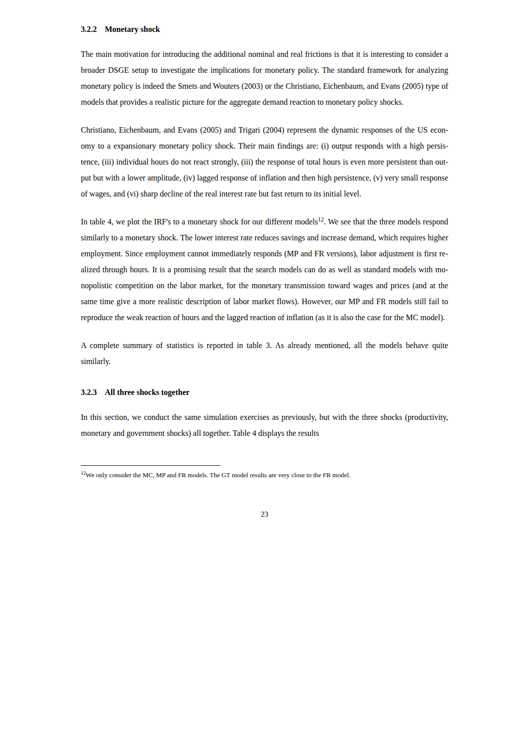3.2.2 Monetary shock
The main motivation for introducing the additional nominal and real frictions is that it is interesting to consider a broader DSGE setup to investigate the implications for monetary policy. The standard framework for analyzing monetary policy is indeed the Smets and Wouters (2003) or the Christiano, Eichenbaum, and Evans (2005) type of models that provides a realistic picture for the aggregate demand reaction to monetary policy shocks.
Christiano, Eichenbaum, and Evans (2005) and Trigari (2004) represent the dynamic responses of the US economy to a expansionary monetary policy shock. Their main findings are: (i) output responds with a high persistence, (iii) individual hours do not react strongly, (iii) the response of total hours is even more persistent than output but with a lower amplitude, (iv) lagged response of inflation and then high persistence, (v) very small response of wages, and (vi) sharp decline of the real interest rate but fast return to its initial level.
In table 4, we plot the IRF's to a monetary shock for our different models12. We see that the three models respond similarly to a monetary shock. The lower interest rate reduces savings and increase demand, which requires higher employment. Since employment cannot immediately responds (MP and FR versions), labor adjustment is first realized through hours. It is a promising result that the search models can do as well as standard models with monopolistic competition on the labor market, for the monetary transmission toward wages and prices (and at the same time give a more realistic description of labor market flows). However, our MP and FR models still fail to reproduce the weak reaction of hours and the lagged reaction of inflation (as it is also the case for the MC model).
A complete summary of statistics is reported in table 3. As already mentioned, all the models behave quite similarly.
3.2.3 All three shocks together
In this section, we conduct the same simulation exercises as previously, but with the three shocks (productivity, monetary and government shocks) all together. Table 4 displays the results
12We only consider the MC, MP and FR models. The GT model results are very close to the FR model.
23